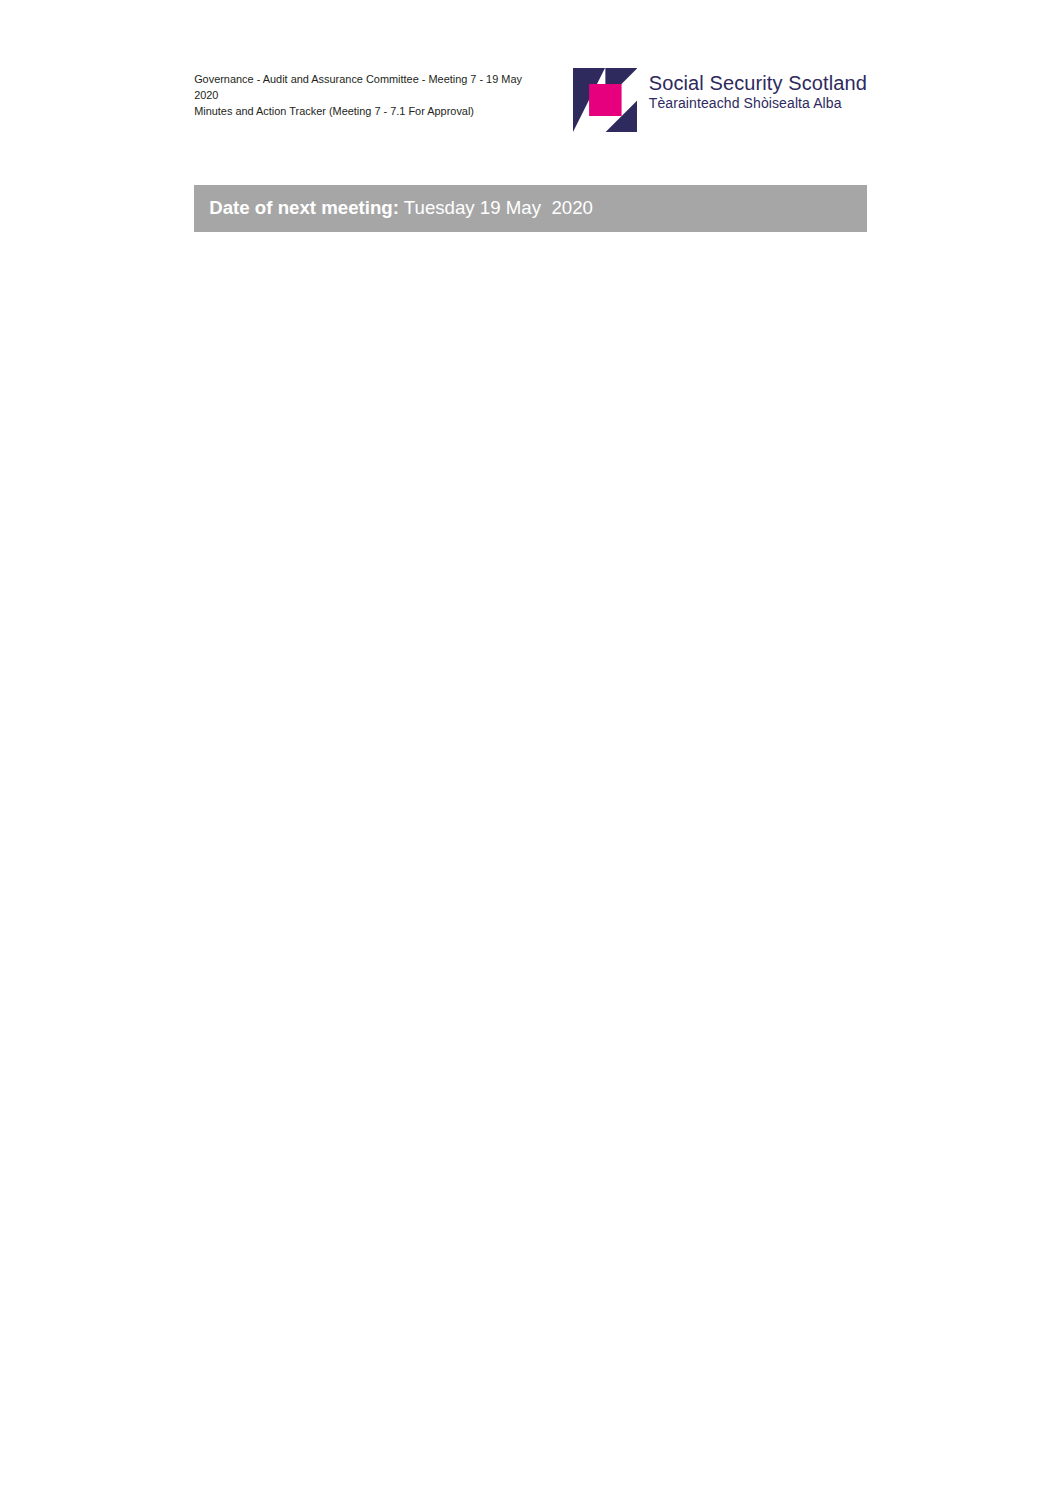Governance - Audit and Assurance Committee - Meeting 7 - 19 May 2020
Minutes and Action Tracker (Meeting 7 - 7.1 For Approval)
Social Security Scotland
Tèarainteachd Shòisealta Alba
Date of next meeting: Tuesday 19 May 2020